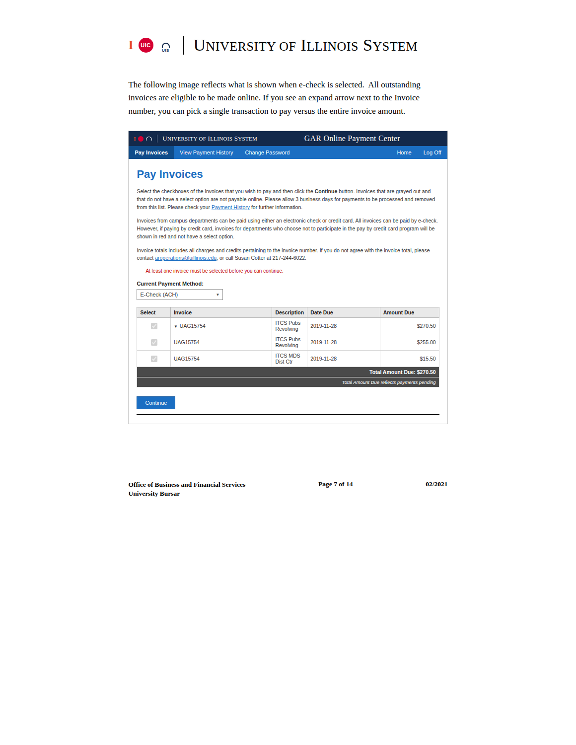I UIC UIS
UNIVERSITY OF ILLINOIS SYSTEM
The following image reflects what is shown when e-check is selected. All outstanding invoices are eligible to be made online. If you see an expand arrow next to the Invoice number, you can pick a single transaction to pay versus the entire invoice amount.
I
UNIVERSITY OF ILLINOIS SYSTEM
GAR Online Payment Center
Pay Invoices View Payment History Change Password
Home Log Off
Pay Invoices
Select the checkboxes of the invoices that you wish to pay and then click the Continue button. Invoices that are grayed out and that do not have a select option are not payable online. Please allow 3 business days for payments to be processed and removed from this list. Please check your Payment History for further information.
Invoices from campus departments can be paid using either an electronic check or credit card. All invoices can be paid by e-check. However, if paying by credit card, invoices for departments who choose not to participate in the pay by credit card program will be shown in red and not have a select option.
Invoice totals includes all charges and credits pertaining to the invoice number. If you do not agree with the invoice total, please contact aroperations@uillinois.edu, or call Susan Cotter at 217-244-6022.
At least one invoice must be selected before you can continue.
Current Payment Method:
E-Check (ACH) ▼
| Select | Invoice | Description | Date Due | Amount Due |
| --- | --- | --- | --- | --- |
| | ▼ UAG15754 | ITCS Pubs Revolving | 2019-11-28 | $270.50 |
| | UAG15754 | ITCS Pubs Revolving | 2019-11-28 | $255.00 |
| | UAG15754 | ITCS MDS Dist Ctr | 2019-11-28 | $15.50 |
| Total Amount Due: $270.50 |
| Total Amount Due reflects payments pending |
Continue
Office of Business and Financial Services
University Bursar
Page 7 of 14
02/2021